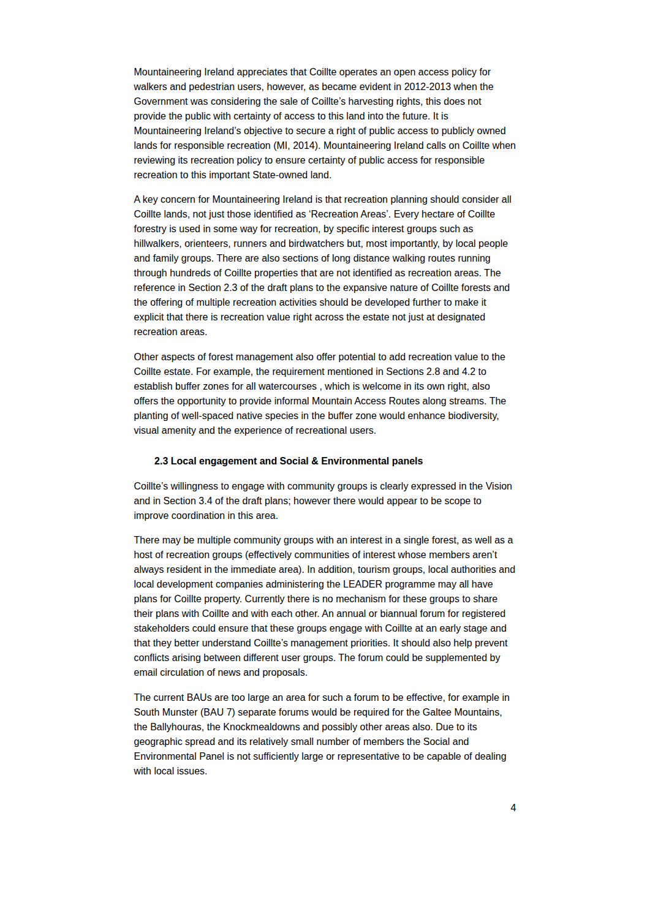Mountaineering Ireland appreciates that Coillte operates an open access policy for walkers and pedestrian users, however, as became evident in 2012-2013 when the Government was considering the sale of Coillte’s harvesting rights, this does not provide the public with certainty of access to this land into the future. It is Mountaineering Ireland’s objective to secure a right of public access to publicly owned lands for responsible recreation (MI, 2014). Mountaineering Ireland calls on Coillte when reviewing its recreation policy to ensure certainty of public access for responsible recreation to this important State-owned land.
A key concern for Mountaineering Ireland is that recreation planning should consider all Coillte lands, not just those identified as ‘Recreation Areas’. Every hectare of Coillte forestry is used in some way for recreation, by specific interest groups such as hillwalkers, orienteers, runners and birdwatchers but, most importantly, by local people and family groups. There are also sections of long distance walking routes running through hundreds of Coillte properties that are not identified as recreation areas. The reference in Section 2.3 of the draft plans to the expansive nature of Coillte forests and the offering of multiple recreation activities should be developed further to make it explicit that there is recreation value right across the estate not just at designated recreation areas.
Other aspects of forest management also offer potential to add recreation value to the Coillte estate. For example, the requirement mentioned in Sections 2.8 and 4.2 to establish buffer zones for all watercourses , which is welcome in its own right, also offers the opportunity to provide informal Mountain Access Routes along streams. The planting of well-spaced native species in the buffer zone would enhance biodiversity, visual amenity and the experience of recreational users.
2.3 Local engagement and Social & Environmental panels
Coillte’s willingness to engage with community groups is clearly expressed in the Vision and in Section 3.4 of the draft plans; however there would appear to be scope to improve coordination in this area.
There may be multiple community groups with an interest in a single forest, as well as a host of recreation groups (effectively communities of interest whose members aren’t always resident in the immediate area). In addition, tourism groups, local authorities and local development companies administering the LEADER programme may all have plans for Coillte property. Currently there is no mechanism for these groups to share their plans with Coillte and with each other. An annual or biannual forum for registered stakeholders could ensure that these groups engage with Coillte at an early stage and that they better understand Coillte’s management priorities. It should also help prevent conflicts arising between different user groups. The forum could be supplemented by email circulation of news and proposals.
The current BAUs are too large an area for such a forum to be effective, for example in South Munster (BAU 7) separate forums would be required for the Galtee Mountains, the Ballyhouras, the Knockmealdowns and possibly other areas also. Due to its geographic spread and its relatively small number of members the Social and Environmental Panel is not sufficiently large or representative to be capable of dealing with local issues.
4